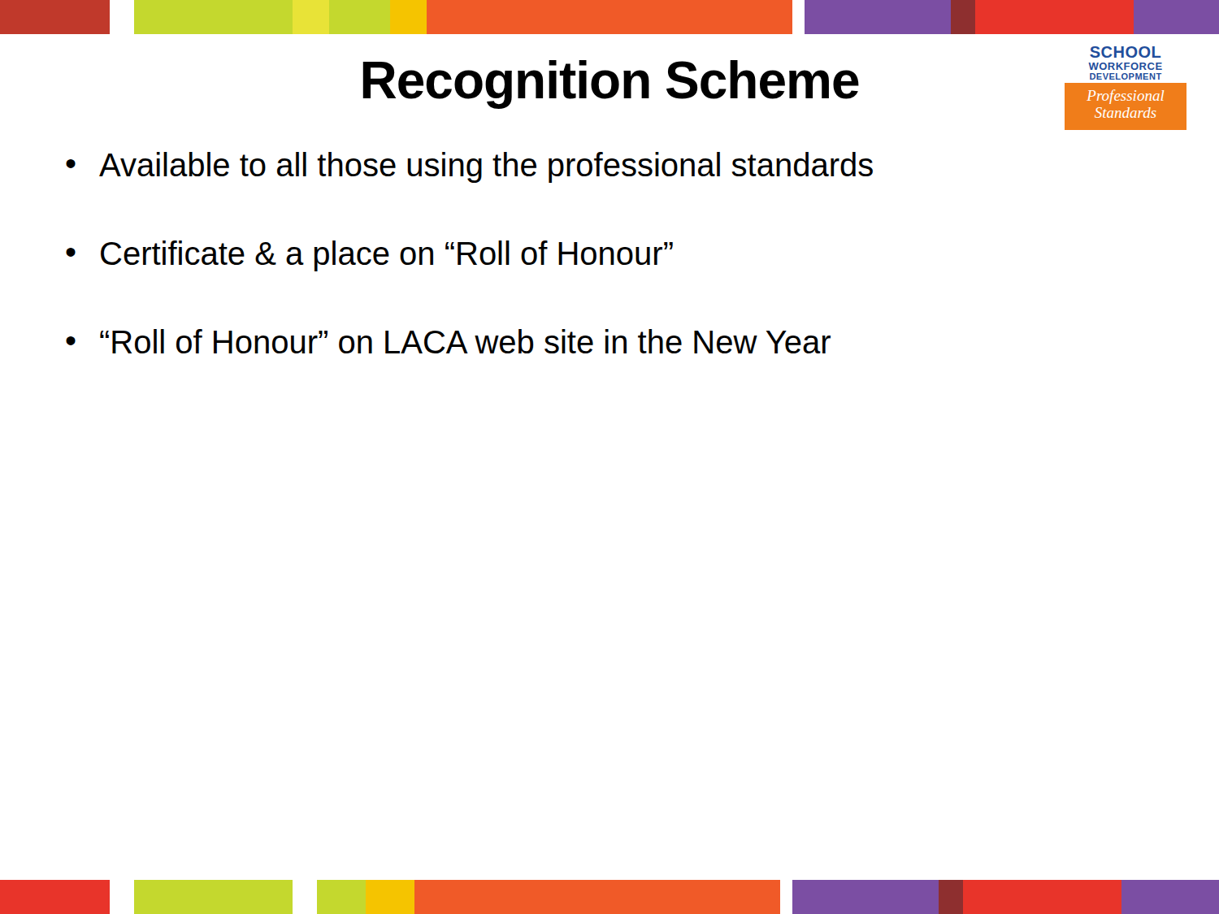SCHOOL WORKFORCE DEVELOPMENT
Professional Standards
Recognition Scheme
Available to all those using the professional standards
Certificate & a place on “Roll of Honour”
“Roll of Honour” on LACA web site in the New Year